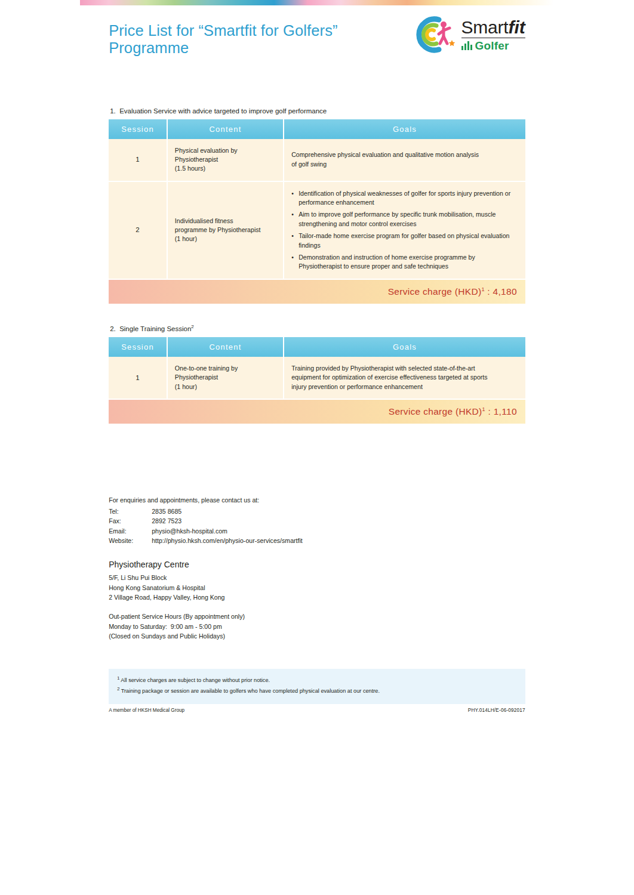Price List for “Smartfit for Golfers” Programme
Smart fit
Golfer
1. Evaluation Service with advice targeted to improve golf performance
| Session | Content | Goals |
| --- | --- | --- |
| 1 | Physical evaluation by Physiotherapist (1.5 hours) | Comprehensive physical evaluation and qualitative motion analysis of golf swing |
| 2 | Individualised fitness programme by Physiotherapist (1 hour) | Identification of physical weaknesses of golfer for sports injury prevention or performance enhancement Aim to improve golf performance by specific trunk mobilisation, muscle strengthening and motor control exercises Tailor-made home exercise program for golfer based on physical evaluation findings Demonstration and instruction of home exercise programme by Physiotherapist to ensure proper and safe techniques |
| Service charge (HKD) 1 : 4,180 |
2. Single Training Session2
| Session | Content | Goals |
| --- | --- | --- |
| 1 | One-to-one training by Physiotherapist (1 hour) | Training provided by Physiotherapist with selected state-of-the-art equipment for optimization of exercise effectiveness targeted at sports injury prevention or performance enhancement |
| Service charge (HKD) 1 : 1,110 |
For enquiries and appointments, please contact us at:
Tel:
2835 8685
Fax:
2892 7523
Email:
physio@hksh-hospital.com
Website:
http://physio.hksh.com/en/physio-our-services/smartfit
Physiotherapy Centre
5/F, Li Shu Pui Block
Hong Kong Sanatorium & Hospital
2 Village Road, Happy Valley, Hong Kong
Out-patient Service Hours (By appointment only)
Monday to Saturday: 9:00 am - 5:00 pm
(Closed on Sundays and Public Holidays)
1 All service charges are subject to change without prior notice.
2 Training package or session are available to golfers who have completed physical evaluation at our centre.
A member of HKSH Medical Group
PHY.014LH/E-06-092017